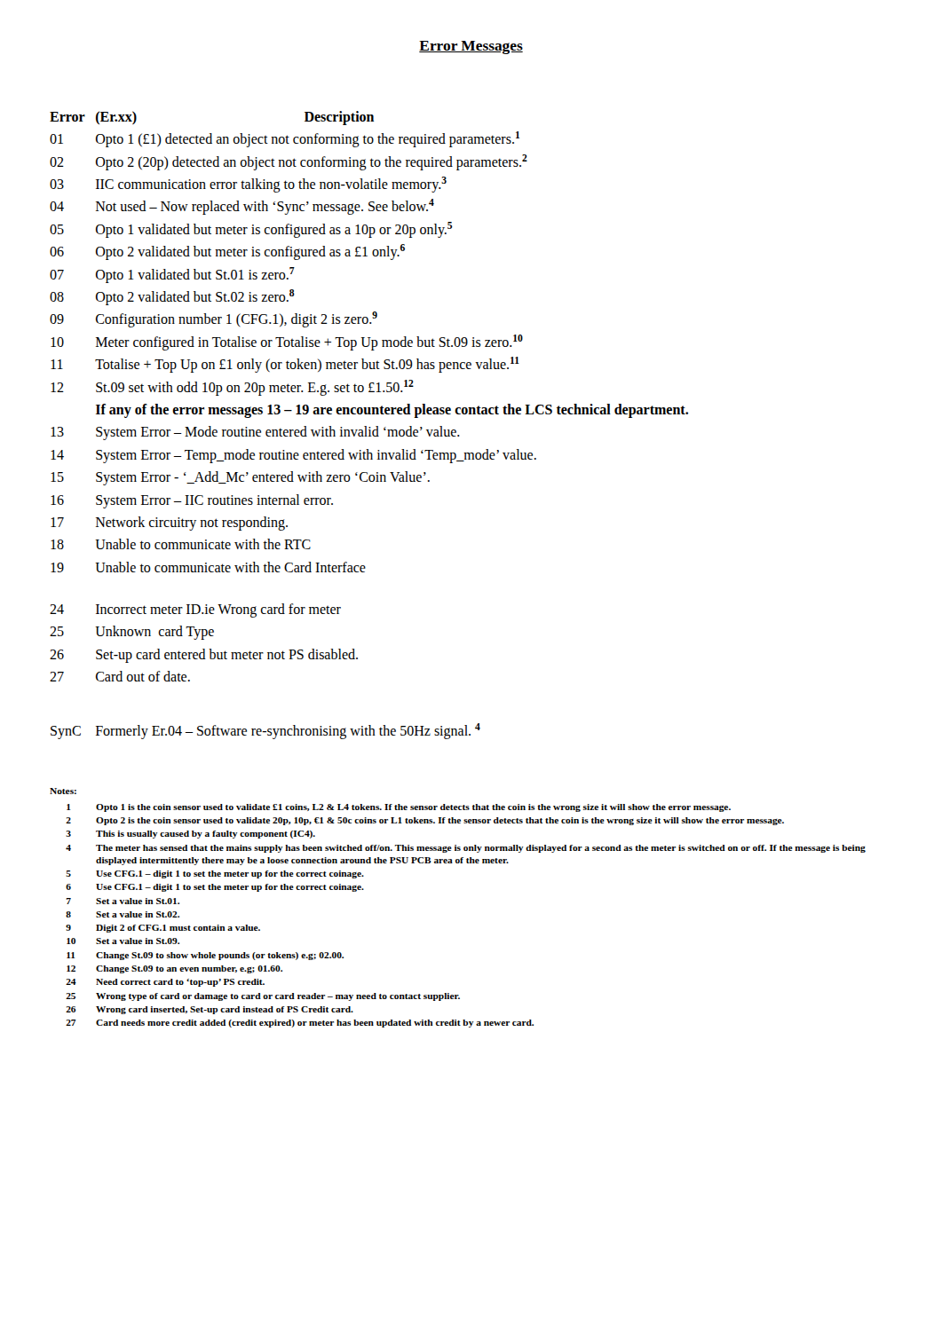Error Messages
| Error | (Er.xx) | Description |
| 01 | Opto 1 (£1) detected an object not conforming to the required parameters. 1 |
| 02 | Opto 2 (20p) detected an object not conforming to the required parameters. 2 |
| 03 | IIC communication error talking to the non-volatile memory. 3 |
| 04 | Not used – Now replaced with ‘Sync’ message. See below. 4 |
| 05 | Opto 1 validated but meter is configured as a 10p or 20p only. 5 |
| 06 | Opto 2 validated but meter is configured as a £1 only. 6 |
| 07 | Opto 1 validated but St.01 is zero. 7 |
| 08 | Opto 2 validated but St.02 is zero. 8 |
| 09 | Configuration number 1 (CFG.1), digit 2 is zero. 9 |
| 10 | Meter configured in Totalise or Totalise + Top Up mode but St.09 is zero. 10 |
| 11 | Totalise + Top Up on £1 only (or token) meter but St.09 has pence value. 11 |
| 12 | St.09 set with odd 10p on 20p meter. E.g. set to £1.50. 12 |
| | If any of the error messages 13 – 19 are encountered please contact the LCS technical department. |
| 13 | System Error – Mode routine entered with invalid ‘mode’ value. |
| 14 | System Error – Temp_mode routine entered with invalid ‘Temp_mode’ value. |
| 15 | System Error - ‘_Add_Mc’ entered with zero ‘Coin Value’. |
| 16 | System Error – IIC routines internal error. |
| 17 | Network circuitry not responding. |
| 18 | Unable to communicate with the RTC |
| 19 | Unable to communicate with the Card Interface |
| 24 | Incorrect meter ID.ie Wrong card for meter |
| 25 | Unknown card Type |
| 26 | Set-up card entered but meter not PS disabled. |
| 27 | Card out of date. |
| SynC | Formerly Er.04 – Software re-synchronising with the 50Hz signal. 4 |
Notes:
| 1 | Opto 1 is the coin sensor used to validate £1 coins, L2 & L4 tokens. If the sensor detects that the coin is the wrong size it will show the error message. |
| 2 | Opto 2 is the coin sensor used to validate 20p, 10p, €1 & 50c coins or L1 tokens. If the sensor detects that the coin is the wrong size it will show the error message. |
| 3 | This is usually caused by a faulty component (IC4). |
| 4 | The meter has sensed that the mains supply has been switched off/on. This message is only normally displayed for a second as the meter is switched on or off. If the message is being displayed intermittently there may be a loose connection around the PSU PCB area of the meter. |
| 5 | Use CFG.1 – digit 1 to set the meter up for the correct coinage. |
| 6 | Use CFG.1 – digit 1 to set the meter up for the correct coinage. |
| 7 | Set a value in St.01. |
| 8 | Set a value in St.02. |
| 9 | Digit 2 of CFG.1 must contain a value. |
| 10 | Set a value in St.09. |
| 11 | Change St.09 to show whole pounds (or tokens) e.g; 02.00. |
| 12 | Change St.09 to an even number, e.g; 01.60. |
| 24 | Need correct card to ‘top-up’ PS credit. |
| 25 | Wrong type of card or damage to card or card reader – may need to contact supplier. |
| 26 | Wrong card inserted, Set-up card instead of PS Credit card. |
| 27 | Card needs more credit added (credit expired) or meter has been updated with credit by a newer card. |